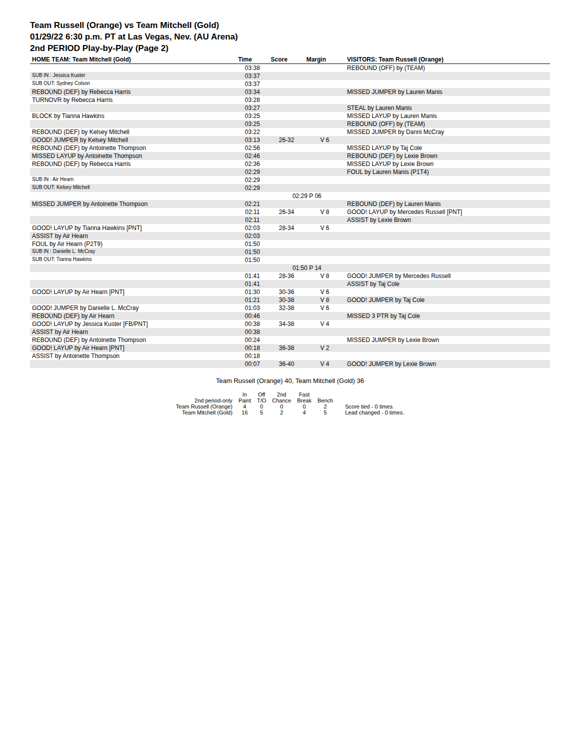Team Russell (Orange) vs Team Mitchell (Gold)
01/29/22 6:30 p.m. PT at Las Vegas, Nev. (AU Arena)
2nd PERIOD Play-by-Play (Page 2)
| HOME TEAM: Team Mitchell (Gold) | Time | Score | Margin | VISITORS: Team Russell (Orange) |
| --- | --- | --- | --- | --- |
| | 03:38 | | | REBOUND (OFF) by (TEAM) |
| SUB IN : Jessica Kuster | 03:37 | | | |
| SUB OUT: Sydney Colson | 03:37 | | | |
| REBOUND (DEF) by Rebecca Harris | 03:34 | | | MISSED JUMPER by Lauren Manis |
| TURNOVR by Rebecca Harris | 03:28 | | | |
| | 03:27 | | | STEAL by Lauren Manis |
| BLOCK by Tianna Hawkins | 03:25 | | | MISSED LAYUP by Lauren Manis |
| | 03:25 | | | REBOUND (OFF) by (TEAM) |
| REBOUND (DEF) by Kelsey Mitchell | 03:22 | | | MISSED JUMPER by Danni McCray |
| GOOD! JUMPER by Kelsey Mitchell | 03:13 | 26-32 | V 6 | |
| REBOUND (DEF) by Antoinette Thompson | 02:56 | | | MISSED LAYUP by Taj Cole |
| MISSED LAYUP by Antoinette Thompson | 02:46 | | | REBOUND (DEF) by Lexie Brown |
| REBOUND (DEF) by Rebecca Harris | 02:36 | | | MISSED LAYUP by Lexie Brown |
| | 02:29 | | | FOUL by Lauren Manis (P1T4) |
| SUB IN : Air Hearn | 02:29 | | | |
| SUB OUT: Kelsey Mitchell | 02:29 | | | |
| | | 02:29 P 06 | |
| MISSED JUMPER by Antoinette Thompson | 02:21 | | | REBOUND (DEF) by Lauren Manis |
| | 02:11 | 26-34 | V 8 | GOOD! LAYUP by Mercedes Russell [PNT] |
| | 02:11 | | | ASSIST by Lexie Brown |
| GOOD! LAYUP by Tianna Hawkins [PNT] | 02:03 | 28-34 | V 6 | |
| ASSIST by Air Hearn | 02:03 | | | |
| FOUL by Air Hearn (P2T9) | 01:50 | | | |
| SUB IN : Danielle L. McCray | 01:50 | | | |
| SUB OUT: Tianna Hawkins | 01:50 | | | |
| | | 01:50 P 14 | |
| | 01:41 | 28-36 | V 8 | GOOD! JUMPER by Mercedes Russell |
| | 01:41 | | | ASSIST by Taj Cole |
| GOOD! LAYUP by Air Hearn [PNT] | 01:30 | 30-36 | V 6 | |
| | 01:21 | 30-38 | V 8 | GOOD! JUMPER by Taj Cole |
| GOOD! JUMPER by Danielle L. McCray | 01:03 | 32-38 | V 6 | |
| REBOUND (DEF) by Air Hearn | 00:46 | | | MISSED 3 PTR by Taj Cole |
| GOOD! LAYUP by Jessica Kuster [FB/PNT] | 00:38 | 34-38 | V 4 | |
| ASSIST by Air Hearn | 00:38 | | | |
| REBOUND (DEF) by Antoinette Thompson | 00:24 | | | MISSED JUMPER by Lexie Brown |
| GOOD! LAYUP by Air Hearn [PNT] | 00:18 | 36-38 | V 2 | |
| ASSIST by Antoinette Thompson | 00:18 | | | |
| | 00:07 | 36-40 | V 4 | GOOD! JUMPER by Lexie Brown |
Team Russell (Orange) 40, Team Mitchell (Gold) 36
| | In | Off | 2nd | Fast | | |
| 2nd period-only | Paint | T/O | Chance | Break | Bench | |
| Team Russell (Orange) | 4 | 0 | 0 | 0 | 2 | Score tied - 0 times. |
| Team Mitchell (Gold) | 16 | 5 | 2 | 4 | 5 | Lead changed - 0 times. |